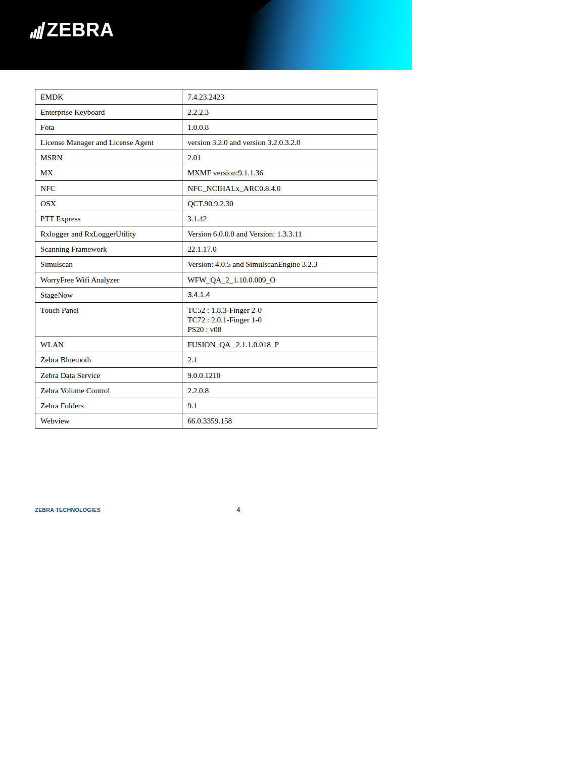ZEBRA
| EMDK | 7.4.23.2423 |
| Enterprise Keyboard | 2.2.2.3 |
| Fota | 1.0.0.8 |
| License Manager and License Agent | version 3.2.0 and version 3.2.0.3.2.0 |
| MSRN | 2.01 |
| MX | MXMF version:9.1.1.36 |
| NFC | NFC_NCIHALx_ARC0.8.4.0 |
| OSX | QCT.90.9.2.30 |
| PTT Express | 3.1.42 |
| Rxlogger and RxLoggerUtility | Version 6.0.0.0 and Version: 1.3.3.11 |
| Scanning Framework | 22.1.17.0 |
| Simulscan | Version: 4.0.5 and SimulscanEngine 3.2.3 |
| WorryFree Wifi Analyzer | WFW_QA_2_1.10.0.009_O |
| StageNow | 3.4.1.4 |
| Touch Panel | TC52 : 1.8.3-Finger 2-0 TC72 : 2.0.1-Finger 1-0 PS20 : v08 |
| WLAN | FUSION_QA _2.1.1.0.018_P |
| Zebra Bluetooth | 2.1 |
| Zebra Data Service | 9.0.0.1210 |
| Zebra Volume Control | 2.2.0.8 |
| Zebra Folders | 9.1 |
| Webview | 66.0.3359.158 |
ZEBRA TECHNOLOGIES
4